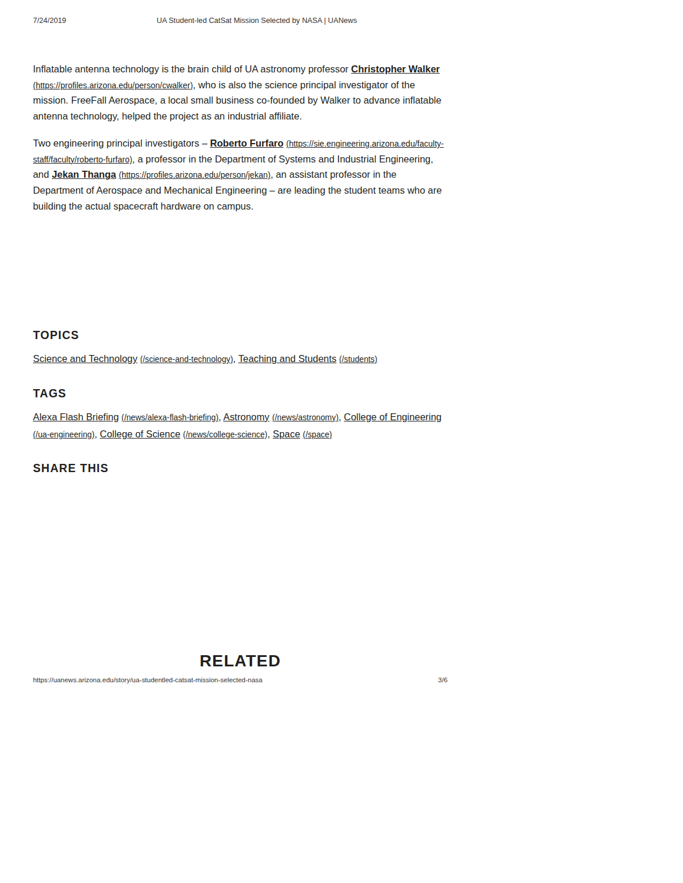7/24/2019
UA Student-led CatSat Mission Selected by NASA | UANews
Inflatable antenna technology is the brain child of UA astronomy professor Christopher Walker (https://profiles.arizona.edu/person/cwalker), who is also the science principal investigator of the mission. FreeFall Aerospace, a local small business co-founded by Walker to advance inflatable antenna technology, helped the project as an industrial affiliate.
Two engineering principal investigators – Roberto Furfaro (https://sie.engineering.arizona.edu/faculty-staff/faculty/roberto-furfaro), a professor in the Department of Systems and Industrial Engineering, and Jekan Thanga (https://profiles.arizona.edu/person/jekan), an assistant professor in the Department of Aerospace and Mechanical Engineering – are leading the student teams who are building the actual spacecraft hardware on campus.
TOPICS
Science and Technology (/science-and-technology), Teaching and Students (/students)
TAGS
Alexa Flash Briefing (/news/alexa-flash-briefing), Astronomy (/news/astronomy), College of Engineering (/ua-engineering), College of Science (/news/college-science), Space (/space)
SHARE THIS
RELATED
https://uanews.arizona.edu/story/ua-studentled-catsat-mission-selected-nasa
3/6